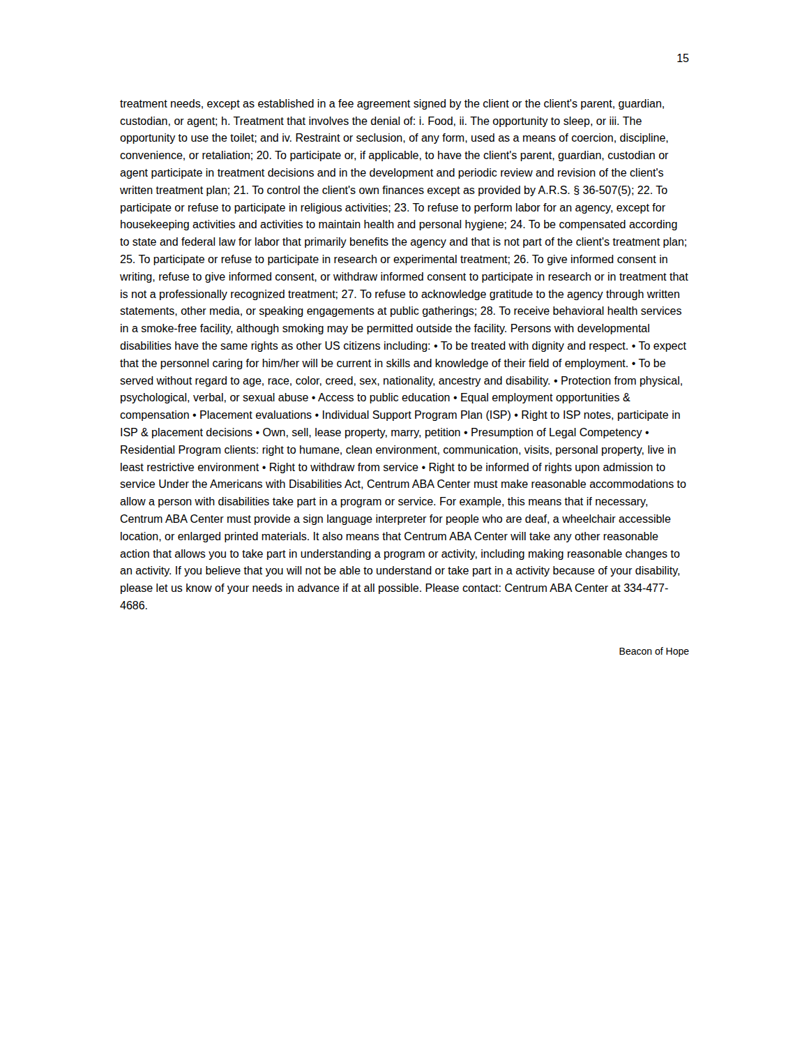15
treatment needs, except as established in a fee agreement signed by the client or the client's parent, guardian, custodian, or agent; h. Treatment that involves the denial of: i. Food, ii. The opportunity to sleep, or iii. The opportunity to use the toilet; and iv. Restraint or seclusion, of any form, used as a means of coercion, discipline, convenience, or retaliation; 20. To participate or, if applicable, to have the client's parent, guardian, custodian or agent participate in treatment decisions and in the development and periodic review and revision of the client's written treatment plan; 21. To control the client's own finances except as provided by A.R.S. § 36-507(5); 22. To participate or refuse to participate in religious activities; 23. To refuse to perform labor for an agency, except for housekeeping activities and activities to maintain health and personal hygiene; 24. To be compensated according to state and federal law for labor that primarily benefits the agency and that is not part of the client's treatment plan; 25. To participate or refuse to participate in research or experimental treatment; 26. To give informed consent in writing, refuse to give informed consent, or withdraw informed consent to participate in research or in treatment that is not a professionally recognized treatment; 27. To refuse to acknowledge gratitude to the agency through written statements, other media, or speaking engagements at public gatherings; 28. To receive behavioral health services in a smoke-free facility, although smoking may be permitted outside the facility. Persons with developmental disabilities have the same rights as other US citizens including: • To be treated with dignity and respect. • To expect that the personnel caring for him/her will be current in skills and knowledge of their field of employment. • To be served without regard to age, race, color, creed, sex, nationality, ancestry and disability. • Protection from physical, psychological, verbal, or sexual abuse • Access to public education • Equal employment opportunities & compensation • Placement evaluations • Individual Support Program Plan (ISP) • Right to ISP notes, participate in ISP & placement decisions • Own, sell, lease property, marry, petition • Presumption of Legal Competency • Residential Program clients: right to humane, clean environment, communication, visits, personal property, live in least restrictive environment • Right to withdraw from service • Right to be informed of rights upon admission to service Under the Americans with Disabilities Act, Centrum ABA Center must make reasonable accommodations to allow a person with disabilities take part in a program or service. For example, this means that if necessary, Centrum ABA Center must provide a sign language interpreter for people who are deaf, a wheelchair accessible location, or enlarged printed materials. It also means that Centrum ABA Center will take any other reasonable action that allows you to take part in understanding a program or activity, including making reasonable changes to an activity. If you believe that you will not be able to understand or take part in a activity because of your disability, please let us know of your needs in advance if at all possible. Please contact: Centrum ABA Center at 334-477-4686.
Beacon of Hope